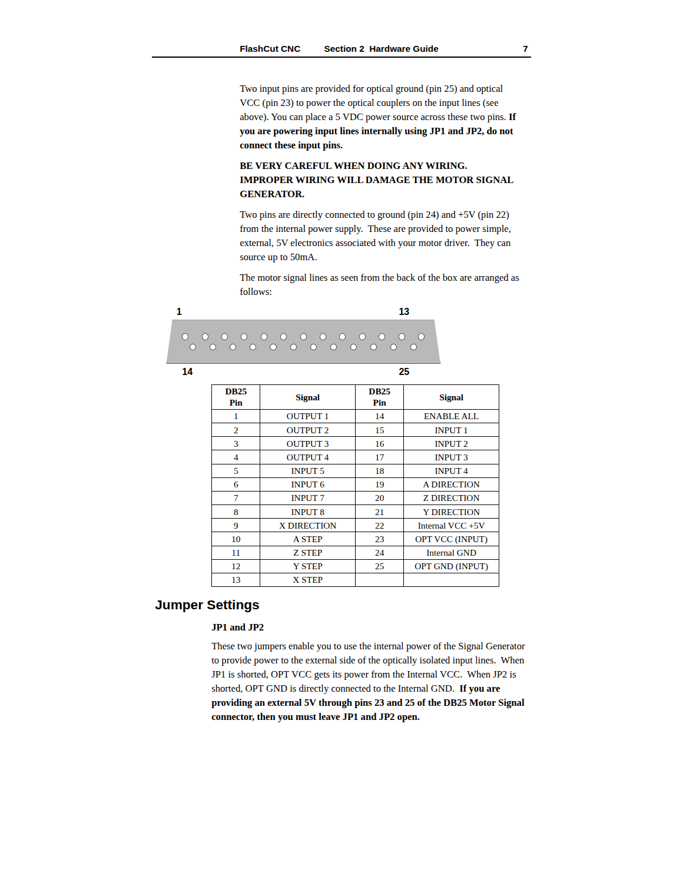FlashCut CNC Section 2 Hardware Guide 7
Two input pins are provided for optical ground (pin 25) and optical VCC (pin 23) to power the optical couplers on the input lines (see above). You can place a 5 VDC power source across these two pins. If you are powering input lines internally using JP1 and JP2, do not connect these input pins.
BE VERY CAREFUL WHEN DOING ANY WIRING. IMPROPER WIRING WILL DAMAGE THE MOTOR SIGNAL GENERATOR.
Two pins are directly connected to ground (pin 24) and +5V (pin 22) from the internal power supply. These are provided to power simple, external, 5V electronics associated with your motor driver. They can source up to 50mA.
The motor signal lines as seen from the back of the box are arranged as follows:
1 13
14 25
| DB25 Pin | Signal | DB25 Pin | Signal |
| --- | --- | --- | --- |
| 1 | OUTPUT 1 | 14 | ENABLE ALL |
| 2 | OUTPUT 2 | 15 | INPUT 1 |
| 3 | OUTPUT 3 | 16 | INPUT 2 |
| 4 | OUTPUT 4 | 17 | INPUT 3 |
| 5 | INPUT 5 | 18 | INPUT 4 |
| 6 | INPUT 6 | 19 | A DIRECTION |
| 7 | INPUT 7 | 20 | Z DIRECTION |
| 8 | INPUT 8 | 21 | Y DIRECTION |
| 9 | X DIRECTION | 22 | Internal VCC +5V |
| 10 | A STEP | 23 | OPT VCC (INPUT) |
| 11 | Z STEP | 24 | Internal GND |
| 12 | Y STEP | 25 | OPT GND (INPUT) |
| 13 | X STEP | | |
Jumper Settings
JP1 and JP2
These two jumpers enable you to use the internal power of the Signal Generator to provide power to the external side of the optically isolated input lines. When JP1 is shorted, OPT VCC gets its power from the Internal VCC. When JP2 is shorted, OPT GND is directly connected to the Internal GND. If you are providing an external 5V through pins 23 and 25 of the DB25 Motor Signal connector, then you must leave JP1 and JP2 open.